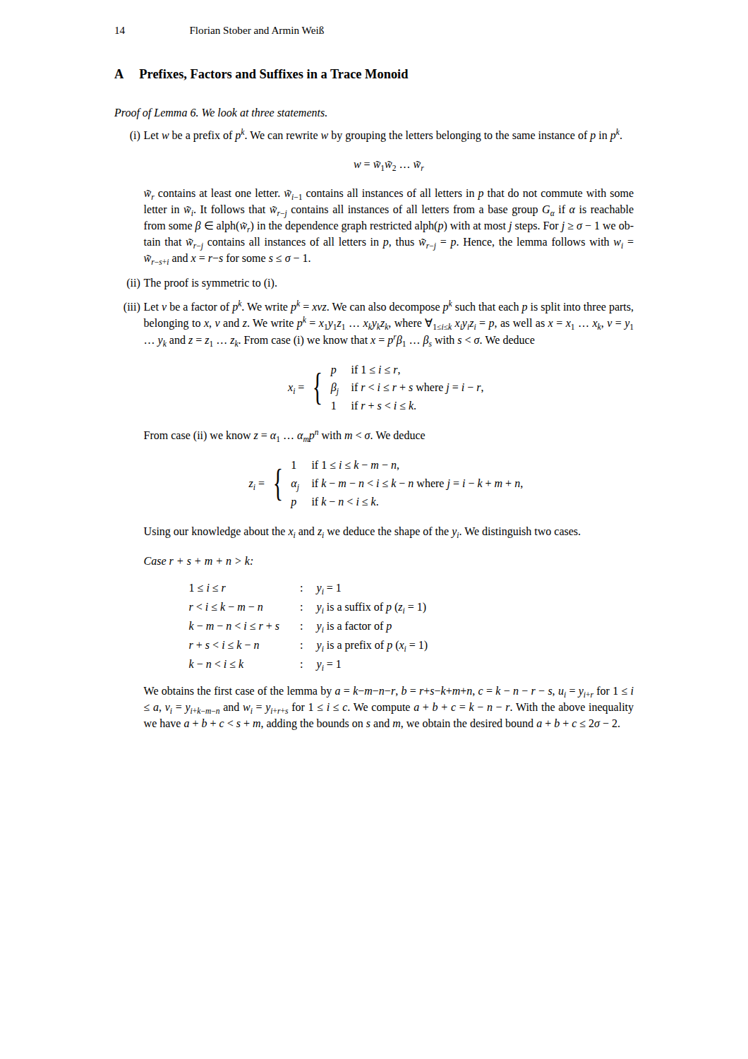14 Florian Stober and Armin Weiß
APrefixes, Factors and Suffixes in a Trace Monoid
Proof of Lemma 6. We look at three statements.
Let w be a prefix of pk. We can rewrite w by grouping the letters belonging to the same instance of p in pk.
w = w̃1w̃2 … w̃r
w̃r contains at least one letter. w̃i−1 contains all instances of all letters in p that do not commute with some letter in w̃i. It follows that w̃r−j contains all instances of all letters from a base group Gα if α is reachable from some β ∈ alph(w̃r) in the dependence graph restricted alph(p) with at most j steps. For j ≥ σ − 1 we obtain that w̃r−j contains all instances of all letters in p, thus w̃r−j = p. Hence, the lemma follows with wi = w̃r−s+i and x = r−s for some s ≤ σ − 1.
The proof is symmetric to (i).
Let v be a factor of pk. We write pk = xvz. We can also decompose pk such that each p is split into three parts, belonging to x, v and z. We write pk = x1y1z1 … xkykzk, where ∀1≤i≤k xiyizi = p, as well as x = x1 … xk, v = y1 … yk and z = z1 … zk. From case (i) we know that x = prβ1 … βs with s < σ. We deduce
xi = {
| p | if 1 ≤ i ≤ r , |
| β j | if r < i ≤ r + s where j = i − r , |
| 1 | if r + s < i ≤ k . |
From case (ii) we know z = α1 … αmpn with m < σ. We deduce
zi = {
| 1 | if 1 ≤ i ≤ k − m − n , |
| α j | if k − m − n < i ≤ k − n where j = i − k + m + n , |
| p | if k − n < i ≤ k . |
Using our knowledge about the xi and zi we deduce the shape of the yi. We distinguish two cases.
Case r + s + m + n > k:
| 1 ≤ i ≤ r | : | y i = 1 |
| r < i ≤ k − m − n | : | y i is a suffix of p ( z i = 1) |
| k − m − n < i ≤ r + s | : | y i is a factor of p |
| r + s < i ≤ k − n | : | y i is a prefix of p ( x i = 1) |
| k − n < i ≤ k | : | y i = 1 |
We obtains the first case of the lemma by a = k−m−n−r, b = r+s−k+m+n, c = k − n − r − s, ui = yi+r for 1 ≤ i ≤ a, vi = yi+k−m−n and wi = yi+r+s for 1 ≤ i ≤ c. We compute a + b + c = k − n − r. With the above inequality we have a + b + c < s + m, adding the bounds on s and m, we obtain the desired bound a + b + c ≤ 2σ − 2.